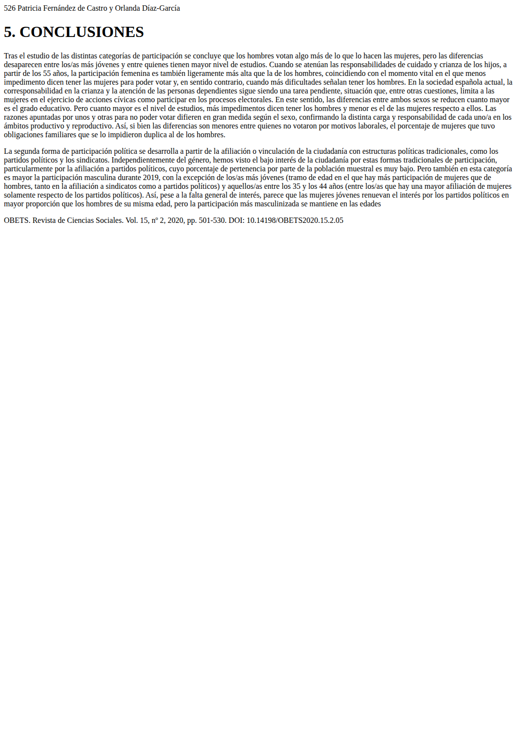526 Patricia Fernández de Castro y Orlanda Díaz-García
5. CONCLUSIONES
Tras el estudio de las distintas categorías de participación se concluye que los hombres votan algo más de lo que lo hacen las mujeres, pero las diferencias desaparecen entre los/as más jóvenes y entre quienes tienen mayor nivel de estudios. Cuando se atenúan las responsabilidades de cuidado y crianza de los hijos, a partir de los 55 años, la participación femenina es también ligeramente más alta que la de los hombres, coincidiendo con el momento vital en el que menos impedimento dicen tener las mujeres para poder votar y, en sentido contrario, cuando más dificultades señalan tener los hombres. En la sociedad española actual, la corresponsabilidad en la crianza y la atención de las personas dependientes sigue siendo una tarea pendiente, situación que, entre otras cuestiones, limita a las mujeres en el ejercicio de acciones cívicas como participar en los procesos electorales. En este sentido, las diferencias entre ambos sexos se reducen cuanto mayor es el grado educativo. Pero cuanto mayor es el nivel de estudios, más impedimentos dicen tener los hombres y menor es el de las mujeres respecto a ellos. Las razones apuntadas por unos y otras para no poder votar difieren en gran medida según el sexo, confirmando la distinta carga y responsabilidad de cada uno/a en los ámbitos productivo y reproductivo. Así, si bien las diferencias son menores entre quienes no votaron por motivos laborales, el porcentaje de mujeres que tuvo obligaciones familiares que se lo impidieron duplica al de los hombres.
La segunda forma de participación política se desarrolla a partir de la afiliación o vinculación de la ciudadanía con estructuras políticas tradicionales, como los partidos políticos y los sindicatos. Independientemente del género, hemos visto el bajo interés de la ciudadanía por estas formas tradicionales de participación, particularmente por la afiliación a partidos políticos, cuyo porcentaje de pertenencia por parte de la población muestral es muy bajo. Pero también en esta categoría es mayor la participación masculina durante 2019, con la excepción de los/as más jóvenes (tramo de edad en el que hay más participación de mujeres que de hombres, tanto en la afiliación a sindicatos como a partidos políticos) y aquellos/as entre los 35 y los 44 años (entre los/as que hay una mayor afiliación de mujeres solamente respecto de los partidos políticos). Así, pese a la falta general de interés, parece que las mujeres jóvenes renuevan el interés por los partidos políticos en mayor proporción que los hombres de su misma edad, pero la participación más masculinizada se mantiene en las edades
OBETS. Revista de Ciencias Sociales. Vol. 15, nº 2, 2020, pp. 501-530. DOI: 10.14198/OBETS2020.15.2.05